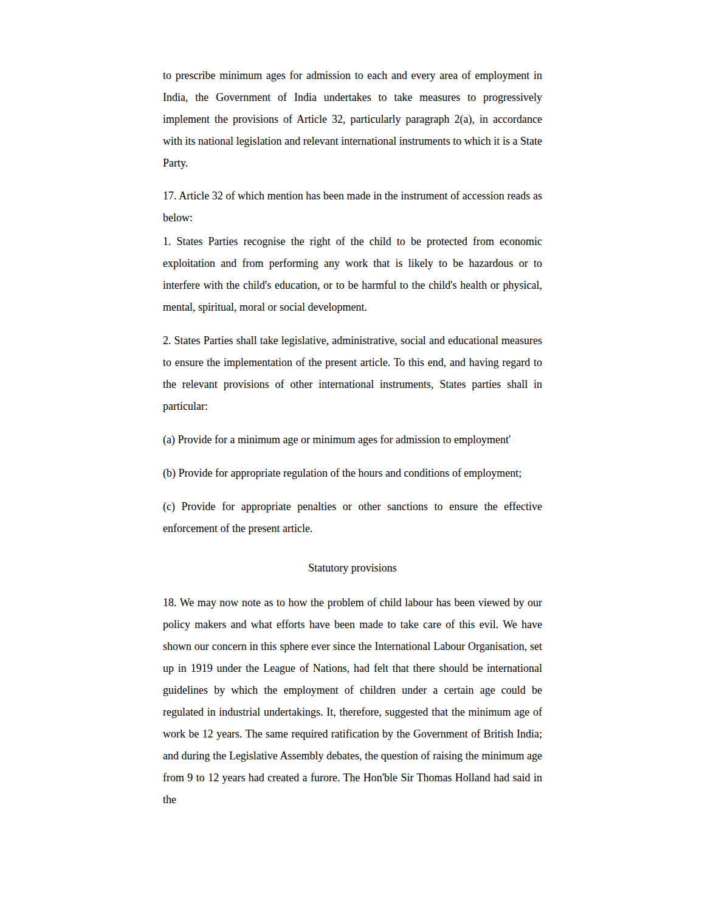to prescribe minimum ages for admission to each and every area of employment in India, the Government of India undertakes to take measures to progressively implement the provisions of Article 32, particularly paragraph 2(a), in accordance with its national legislation and relevant international instruments to which it is a State Party.
17. Article 32 of which mention has been made in the instrument of accession reads as below:
1. States Parties recognise the right of the child to be protected from economic exploitation and from performing any work that is likely to be hazardous or to interfere with the child's education, or to be harmful to the child's health or physical, mental, spiritual, moral or social development.
2. States Parties shall take legislative, administrative, social and educational measures to ensure the implementation of the present article. To this end, and having regard to the relevant provisions of other international instruments, States parties shall in particular:
(a) Provide for a minimum age or minimum ages for admission to employment'
(b) Provide for appropriate regulation of the hours and conditions of employment;
(c) Provide for appropriate penalties or other sanctions to ensure the effective enforcement of the present article.
Statutory provisions
18. We may now note as to how the problem of child labour has been viewed by our policy makers and what efforts have been made to take care of this evil. We have shown our concern in this sphere ever since the International Labour Organisation, set up in 1919 under the League of Nations, had felt that there should be international guidelines by which the employment of children under a certain age could be regulated in industrial undertakings. It, therefore, suggested that the minimum age of work be 12 years. The same required ratification by the Government of British India; and during the Legislative Assembly debates, the question of raising the minimum age from 9 to 12 years had created a furore. The Hon'ble Sir Thomas Holland had said in the